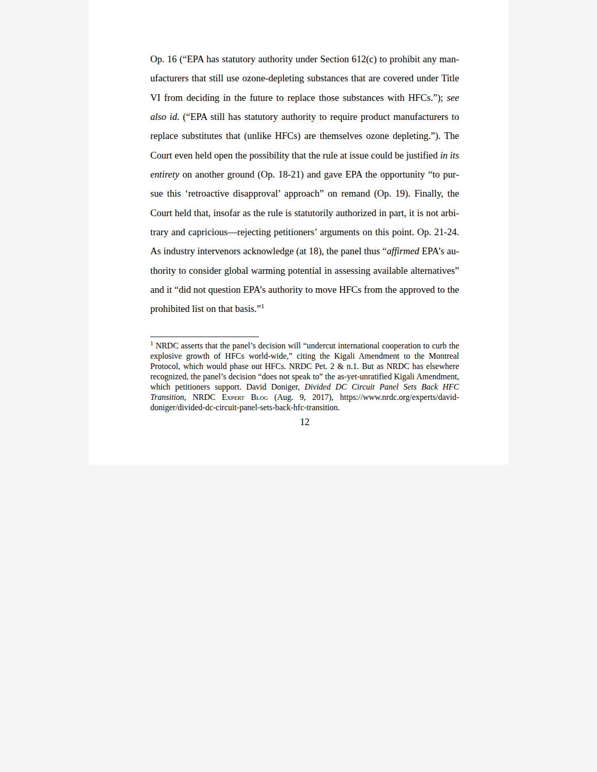Op. 16 (“EPA has statutory authority under Section 612(c) to prohibit any manufacturers that still use ozone-depleting substances that are covered under Title VI from deciding in the future to replace those substances with HFCs.”); see also id. (“EPA still has statutory authority to require product manufacturers to replace substitutes that (unlike HFCs) are themselves ozone depleting.”). The Court even held open the possibility that the rule at issue could be justified in its entirety on another ground (Op. 18-21) and gave EPA the opportunity “to pursue this ‘retroactive disapproval’ approach” on remand (Op. 19). Finally, the Court held that, insofar as the rule is statutorily authorized in part, it is not arbitrary and capricious—rejecting petitioners’ arguments on this point. Op. 21-24. As industry intervenors acknowledge (at 18), the panel thus “affirmed EPA’s authority to consider global warming potential in assessing available alternatives” and it “did not question EPA’s authority to move HFCs from the approved to the prohibited list on that basis.”1
1 NRDC asserts that the panel’s decision will “undercut international cooperation to curb the explosive growth of HFCs world-wide,” citing the Kigali Amendment to the Montreal Protocol, which would phase out HFCs. NRDC Pet. 2 & n.1. But as NRDC has elsewhere recognized, the panel’s decision “does not speak to” the as-yet-unratified Kigali Amendment, which petitioners support. David Doniger, Divided DC Circuit Panel Sets Back HFC Transition, NRDC Expert Blog (Aug. 9, 2017), https://www.nrdc.org/experts/david-doniger/divided-dc-circuit-panel-sets-back-hfc-transition.
12